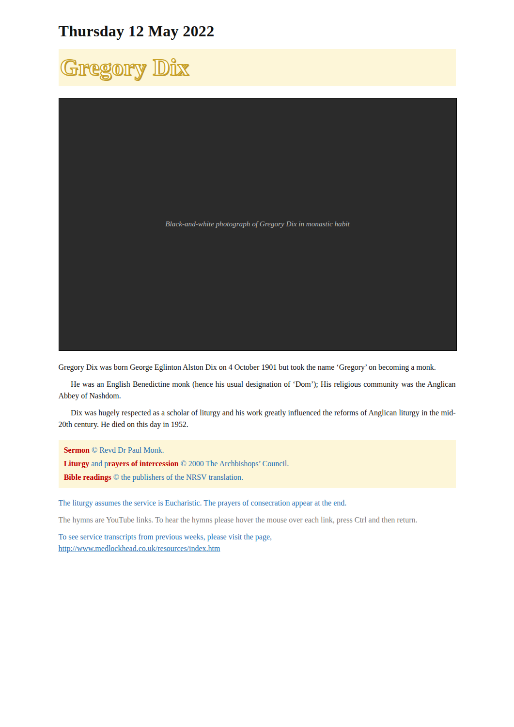Thursday 12 May 2022
Gregory Dix
Black-and-white photograph of Gregory Dix in monastic habit
Gregory Dix was born George Eglinton Alston Dix on 4 October 1901 but took the name ‘Gregory’ on becoming a monk.
He was an English Benedictine monk (hence his usual designation of ‘Dom’); His religious community was the Anglican Abbey of Nashdom.
Dix was hugely respected as a scholar of liturgy and his work greatly influenced the reforms of Anglican liturgy in the mid-20th century. He died on this day in 1952.
Sermon © Revd Dr Paul Monk.
Liturgy and p rayers of intercession © 2000 The Archbishops’ Council.
Bible readings © the publishers of the NRSV translation.
The liturgy assumes the service is Eucharistic. The prayers of consecration appear at the end.
The hymns are YouTube links. To hear the hymns please hover the mouse over each link, press Ctrl and then return.
To see service transcripts from previous weeks, please visit the page,
http://www.medlockhead.co.uk/resources/index.htm